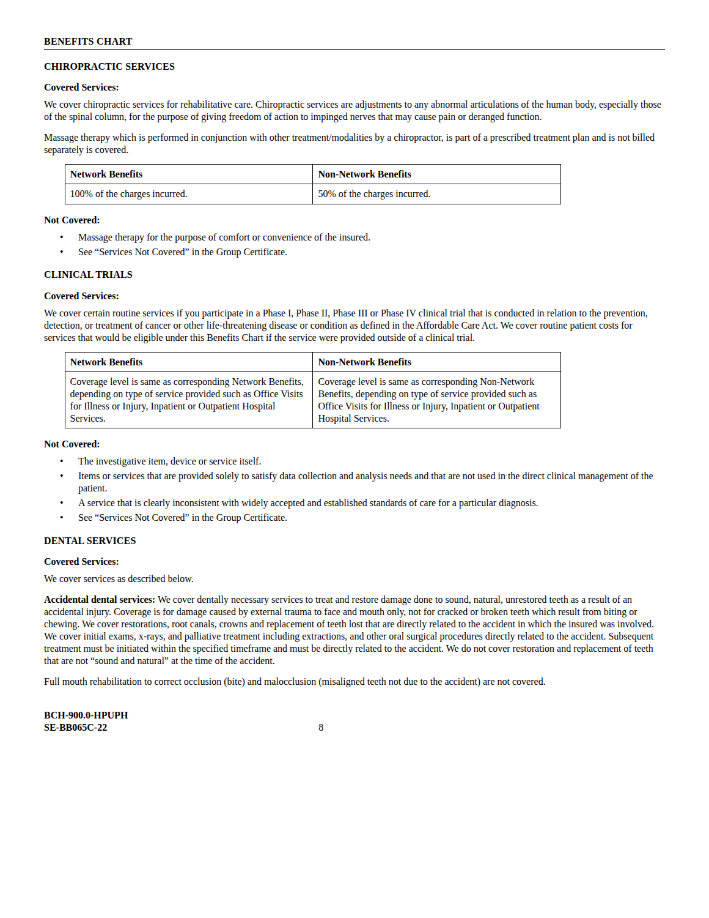BENEFITS CHART
CHIROPRACTIC SERVICES
Covered Services:
We cover chiropractic services for rehabilitative care. Chiropractic services are adjustments to any abnormal articulations of the human body, especially those of the spinal column, for the purpose of giving freedom of action to impinged nerves that may cause pain or deranged function.
Massage therapy which is performed in conjunction with other treatment/modalities by a chiropractor, is part of a prescribed treatment plan and is not billed separately is covered.
| Network Benefits | Non-Network Benefits |
| 100% of the charges incurred. | 50% of the charges incurred. |
Not Covered:
Massage therapy for the purpose of comfort or convenience of the insured.
See “Services Not Covered” in the Group Certificate.
CLINICAL TRIALS
Covered Services:
We cover certain routine services if you participate in a Phase I, Phase II, Phase III or Phase IV clinical trial that is conducted in relation to the prevention, detection, or treatment of cancer or other life-threatening disease or condition as defined in the Affordable Care Act. We cover routine patient costs for services that would be eligible under this Benefits Chart if the service were provided outside of a clinical trial.
| Network Benefits | Non-Network Benefits |
| Coverage level is same as corresponding Network Benefits, depending on type of service provided such as Office Visits for Illness or Injury, Inpatient or Outpatient Hospital Services. | Coverage level is same as corresponding Non-Network Benefits, depending on type of service provided such as Office Visits for Illness or Injury, Inpatient or Outpatient Hospital Services. |
Not Covered:
The investigative item, device or service itself.
Items or services that are provided solely to satisfy data collection and analysis needs and that are not used in the direct clinical management of the patient.
A service that is clearly inconsistent with widely accepted and established standards of care for a particular diagnosis.
See “Services Not Covered” in the Group Certificate.
DENTAL SERVICES
Covered Services:
We cover services as described below.
Accidental dental services: We cover dentally necessary services to treat and restore damage done to sound, natural, unrestored teeth as a result of an accidental injury. Coverage is for damage caused by external trauma to face and mouth only, not for cracked or broken teeth which result from biting or chewing. We cover restorations, root canals, crowns and replacement of teeth lost that are directly related to the accident in which the insured was involved. We cover initial exams, x-rays, and palliative treatment including extractions, and other oral surgical procedures directly related to the accident. Subsequent treatment must be initiated within the specified timeframe and must be directly related to the accident. We do not cover restoration and replacement of teeth that are not “sound and natural” at the time of the accident.
Full mouth rehabilitation to correct occlusion (bite) and malocclusion (misaligned teeth not due to the accident) are not covered.
BCH-900.0-HPUPH
SE-BB065C-22 8